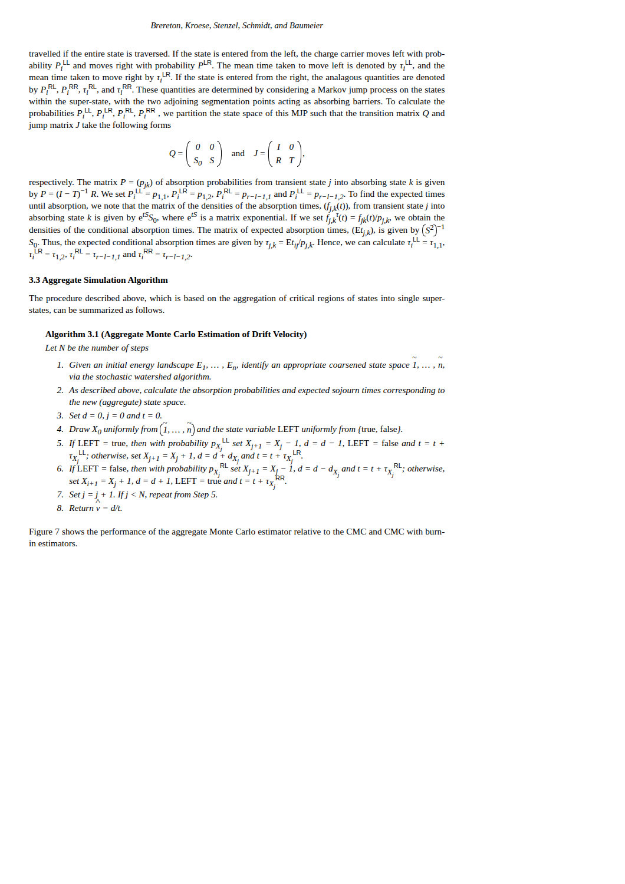Brereton, Kroese, Stenzel, Schmidt, and Baumeier
travelled if the entire state is traversed. If the state is entered from the left, the charge carrier moves left with probability PiLL and moves right with probability PLR. The mean time taken to move left is denoted by τiLL, and the mean time taken to move right by τiLR. If the state is entered from the right, the analagous quantities are denoted by PiRL, PiRR, τiRL, and τiRR. These quantities are determined by considering a Markov jump process on the states within the super-state, with the two adjoining segmentation points acting as absorbing barriers. To calculate the probabilities PiLL, PiLR, PiRL, PiRR , we partition the state space of this MJP such that the transition matrix Q and jump matrix J take the following forms
Q =
| 0 | 0 |
| S 0 | S |
and J =
| I | 0 |
| R | T |
,
respectively. The matrix P = (pjk) of absorption probabilities from transient state j into absorbing state k is given by P = (I − T)−1 R. We set PiLL = p1,1, PiLR = p1,2, PiRL = pr−l−1,1 and PiLL = pr−l−1,2. To find the expected times until absorption, we note that the matrix of the densities of the absorption times, (fj,k(t)), from transient state j into absorbing state k is given by etSS0, where etS is a matrix exponential. If we set fj,kτ(t) = fjk(t)/pj,k, we obtain the densities of the conditional absorption times. The matrix of expected absorption times, (Etj,k), is given by S2−1 S0. Thus, the expected conditional absorption times are given by τj,k = Etij/pj,k. Hence, we can calculate τiLL = τ1,1, τiLR = τ1,2, τiRL = τr−l−1,1 and τiRR = τr−l−1,2.
3.3 Aggregate Simulation Algorithm
The procedure described above, which is based on the aggregation of critical regions of states into single super-states, can be summarized as follows.
Algorithm 3.1 (Aggregate Monte Carlo Estimation of Drift Velocity)
Let N be the number of steps
Given an initial energy landscape E1, … , En, identify an appropriate coarsened state space 1, … , n, via the stochastic watershed algorithm.
As described above, calculate the absorption probabilities and expected sojourn times corresponding to the new (aggregate) state space.
Set d = 0, j = 0 and t = 0.
Draw X0 uniformly from 1, … , n and the state variable LEFT uniformly from {true, false}.
If LEFT = true, then with probability pXjLL set Xj+1 = Xj − 1, d = d − 1, LEFT = false and t = t + τXjLL; otherwise, set Xj+1 = Xj + 1, d = d + dXj and t = t + τXjLR.
If LEFT = false, then with probability pXjRL set Xj+1 = Xj − 1, d = d − dXj and t = t + τXjRL; otherwise, set Xi+1 = Xj + 1, d = d + 1, LEFT = true and t = t + τXjRR.
Set j = j + 1. If j < N, repeat from Step 5.
Return v = d/t.
Figure 7 shows the performance of the aggregate Monte Carlo estimator relative to the CMC and CMC with burn-in estimators.